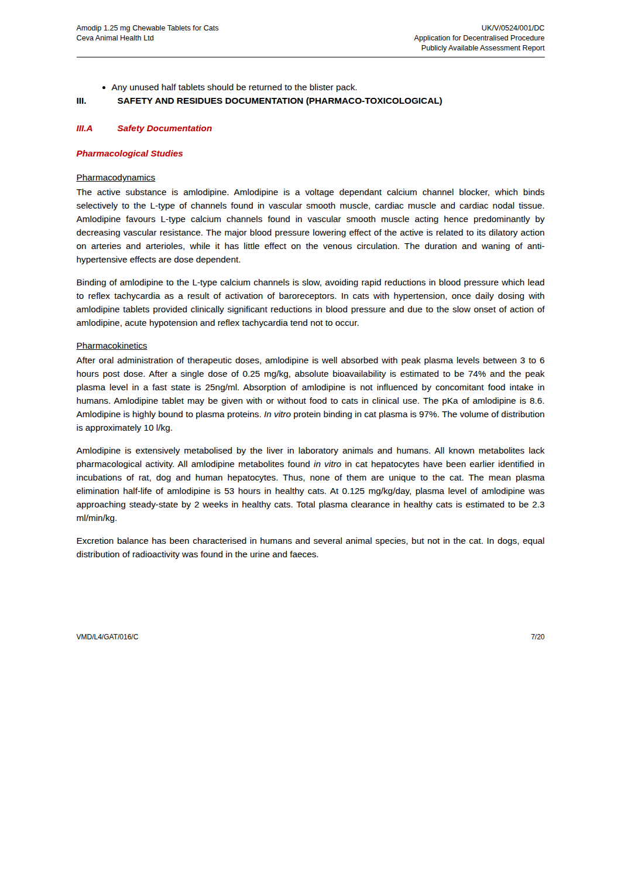Amodip 1.25 mg Chewable Tablets for Cats
Ceva Animal Health Ltd
UK/V/0524/001/DC
Application for Decentralised Procedure
Publicly Available Assessment Report
Any unused half tablets should be returned to the blister pack.
III. SAFETY AND RESIDUES DOCUMENTATION (PHARMACO-TOXICOLOGICAL)
III.A Safety Documentation
Pharmacological Studies
Pharmacodynamics
The active substance is amlodipine. Amlodipine is a voltage dependant calcium channel blocker, which binds selectively to the L-type of channels found in vascular smooth muscle, cardiac muscle and cardiac nodal tissue. Amlodipine favours L-type calcium channels found in vascular smooth muscle acting hence predominantly by decreasing vascular resistance. The major blood pressure lowering effect of the active is related to its dilatory action on arteries and arterioles, while it has little effect on the venous circulation. The duration and waning of anti-hypertensive effects are dose dependent.
Binding of amlodipine to the L-type calcium channels is slow, avoiding rapid reductions in blood pressure which lead to reflex tachycardia as a result of activation of baroreceptors. In cats with hypertension, once daily dosing with amlodipine tablets provided clinically significant reductions in blood pressure and due to the slow onset of action of amlodipine, acute hypotension and reflex tachycardia tend not to occur.
Pharmacokinetics
After oral administration of therapeutic doses, amlodipine is well absorbed with peak plasma levels between 3 to 6 hours post dose. After a single dose of 0.25 mg/kg, absolute bioavailability is estimated to be 74% and the peak plasma level in a fast state is 25ng/ml. Absorption of amlodipine is not influenced by concomitant food intake in humans. Amlodipine tablet may be given with or without food to cats in clinical use. The pKa of amlodipine is 8.6. Amlodipine is highly bound to plasma proteins. In vitro protein binding in cat plasma is 97%. The volume of distribution is approximately 10 l/kg.
Amlodipine is extensively metabolised by the liver in laboratory animals and humans. All known metabolites lack pharmacological activity. All amlodipine metabolites found in vitro in cat hepatocytes have been earlier identified in incubations of rat, dog and human hepatocytes. Thus, none of them are unique to the cat. The mean plasma elimination half-life of amlodipine is 53 hours in healthy cats. At 0.125 mg/kg/day, plasma level of amlodipine was approaching steady-state by 2 weeks in healthy cats. Total plasma clearance in healthy cats is estimated to be 2.3 ml/min/kg.
Excretion balance has been characterised in humans and several animal species, but not in the cat. In dogs, equal distribution of radioactivity was found in the urine and faeces.
VMD/L4/GAT/016/C 7/20